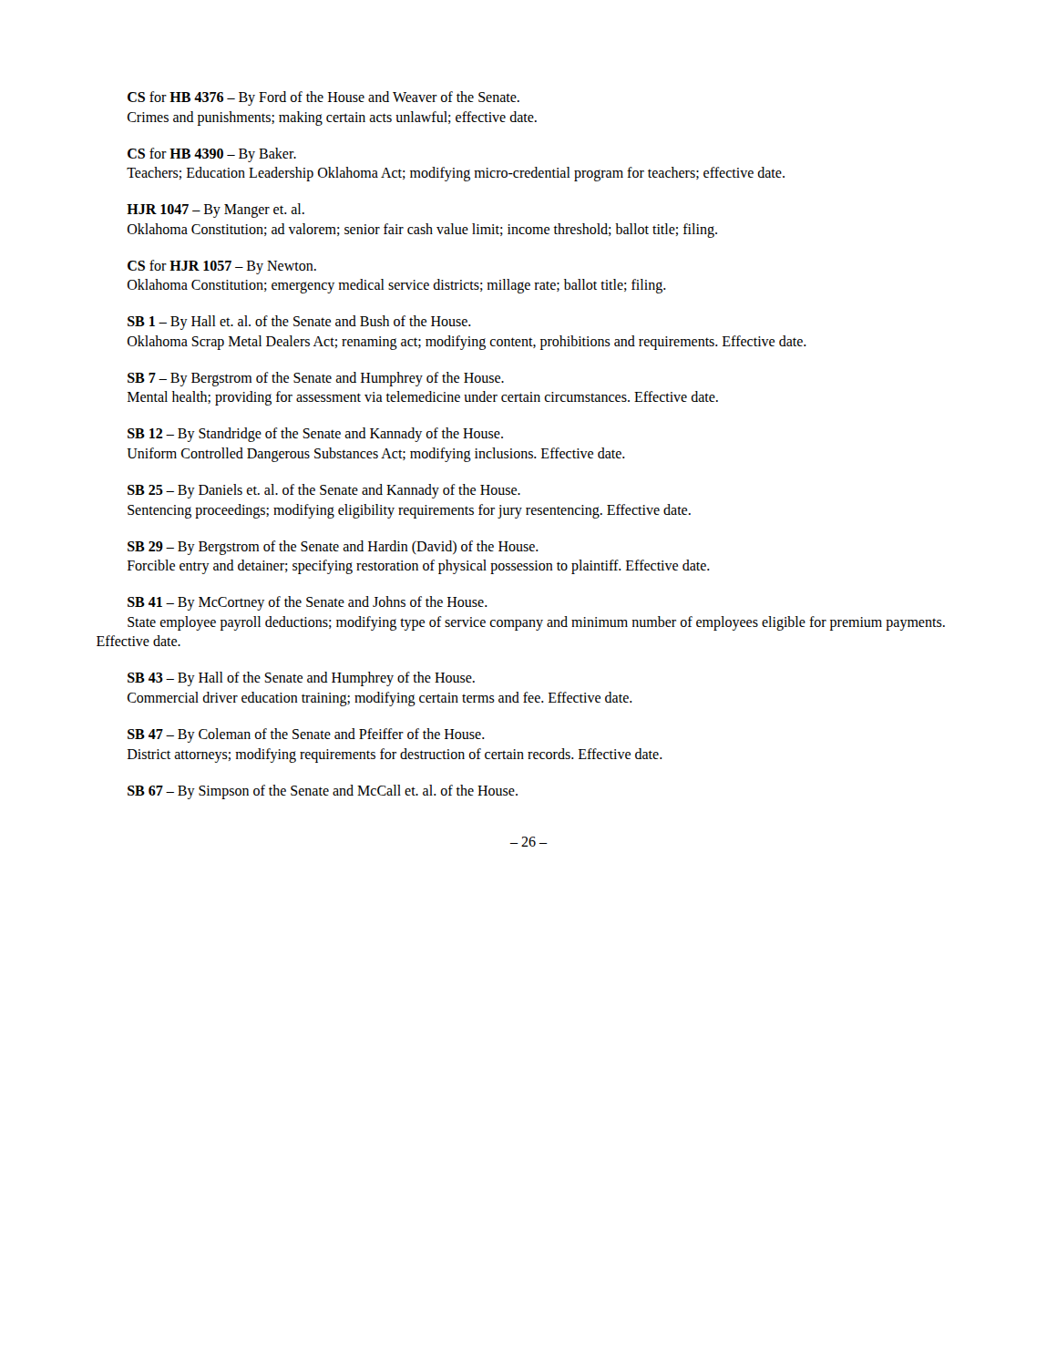CS for HB 4376 – By Ford of the House and Weaver of the Senate.
Crimes and punishments; making certain acts unlawful; effective date.
CS for HB 4390 – By Baker.
Teachers; Education Leadership Oklahoma Act; modifying micro-credential program for teachers; effective date.
HJR 1047 – By Manger et. al.
Oklahoma Constitution; ad valorem; senior fair cash value limit; income threshold; ballot title; filing.
CS for HJR 1057 – By Newton.
Oklahoma Constitution; emergency medical service districts; millage rate; ballot title; filing.
SB 1 – By Hall et. al. of the Senate and Bush of the House.
Oklahoma Scrap Metal Dealers Act; renaming act; modifying content, prohibitions and requirements. Effective date.
SB 7 – By Bergstrom of the Senate and Humphrey of the House.
Mental health; providing for assessment via telemedicine under certain circumstances. Effective date.
SB 12 – By Standridge of the Senate and Kannady of the House.
Uniform Controlled Dangerous Substances Act; modifying inclusions. Effective date.
SB 25 – By Daniels et. al. of the Senate and Kannady of the House.
Sentencing proceedings; modifying eligibility requirements for jury resentencing. Effective date.
SB 29 – By Bergstrom of the Senate and Hardin (David) of the House.
Forcible entry and detainer; specifying restoration of physical possession to plaintiff. Effective date.
SB 41 – By McCortney of the Senate and Johns of the House.
State employee payroll deductions; modifying type of service company and minimum number of employees eligible for premium payments. Effective date.
SB 43 – By Hall of the Senate and Humphrey of the House.
Commercial driver education training; modifying certain terms and fee. Effective date.
SB 47 – By Coleman of the Senate and Pfeiffer of the House.
District attorneys; modifying requirements for destruction of certain records. Effective date.
SB 67 – By Simpson of the Senate and McCall et. al. of the House.
– 26 –